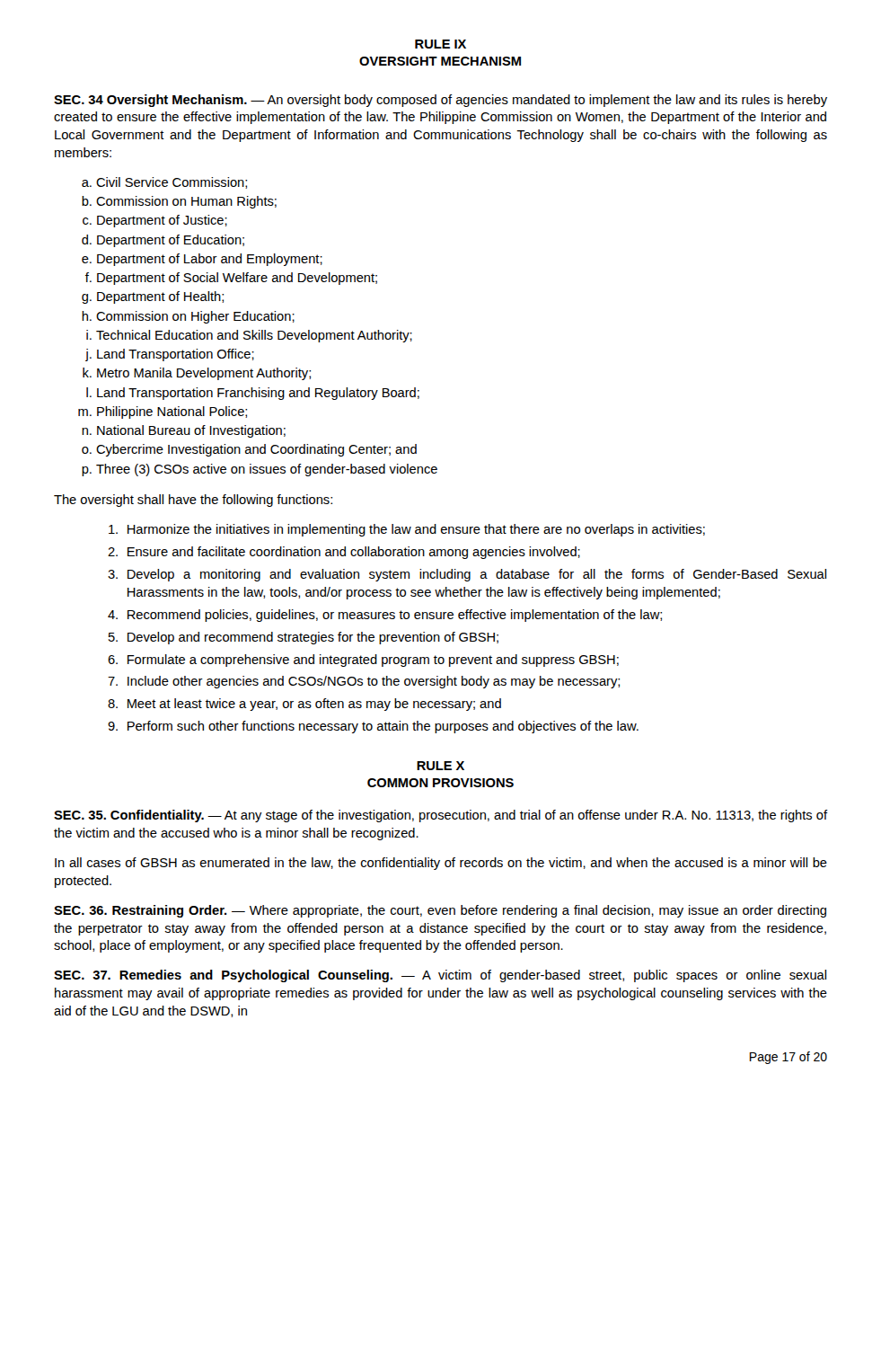RULE IX
OVERSIGHT MECHANISM
SEC. 34 Oversight Mechanism. — An oversight body composed of agencies mandated to implement the law and its rules is hereby created to ensure the effective implementation of the law. The Philippine Commission on Women, the Department of the Interior and Local Government and the Department of Information and Communications Technology shall be co-chairs with the following as members:
Civil Service Commission;
Commission on Human Rights;
Department of Justice;
Department of Education;
Department of Labor and Employment;
Department of Social Welfare and Development;
Department of Health;
Commission on Higher Education;
Technical Education and Skills Development Authority;
Land Transportation Office;
Metro Manila Development Authority;
Land Transportation Franchising and Regulatory Board;
Philippine National Police;
National Bureau of Investigation;
Cybercrime Investigation and Coordinating Center; and
Three (3) CSOs active on issues of gender-based violence
The oversight shall have the following functions:
Harmonize the initiatives in implementing the law and ensure that there are no overlaps in activities;
Ensure and facilitate coordination and collaboration among agencies involved;
Develop a monitoring and evaluation system including a database for all the forms of Gender-Based Sexual Harassments in the law, tools, and/or process to see whether the law is effectively being implemented;
Recommend policies, guidelines, or measures to ensure effective implementation of the law;
Develop and recommend strategies for the prevention of GBSH;
Formulate a comprehensive and integrated program to prevent and suppress GBSH;
Include other agencies and CSOs/NGOs to the oversight body as may be necessary;
Meet at least twice a year, or as often as may be necessary; and
Perform such other functions necessary to attain the purposes and objectives of the law.
RULE X
COMMON PROVISIONS
SEC. 35. Confidentiality. — At any stage of the investigation, prosecution, and trial of an offense under R.A. No. 11313, the rights of the victim and the accused who is a minor shall be recognized.
In all cases of GBSH as enumerated in the law, the confidentiality of records on the victim, and when the accused is a minor will be protected.
SEC. 36. Restraining Order. — Where appropriate, the court, even before rendering a final decision, may issue an order directing the perpetrator to stay away from the offended person at a distance specified by the court or to stay away from the residence, school, place of employment, or any specified place frequented by the offended person.
SEC. 37. Remedies and Psychological Counseling. — A victim of gender-based street, public spaces or online sexual harassment may avail of appropriate remedies as provided for under the law as well as psychological counseling services with the aid of the LGU and the DSWD, in
Page 17 of 20